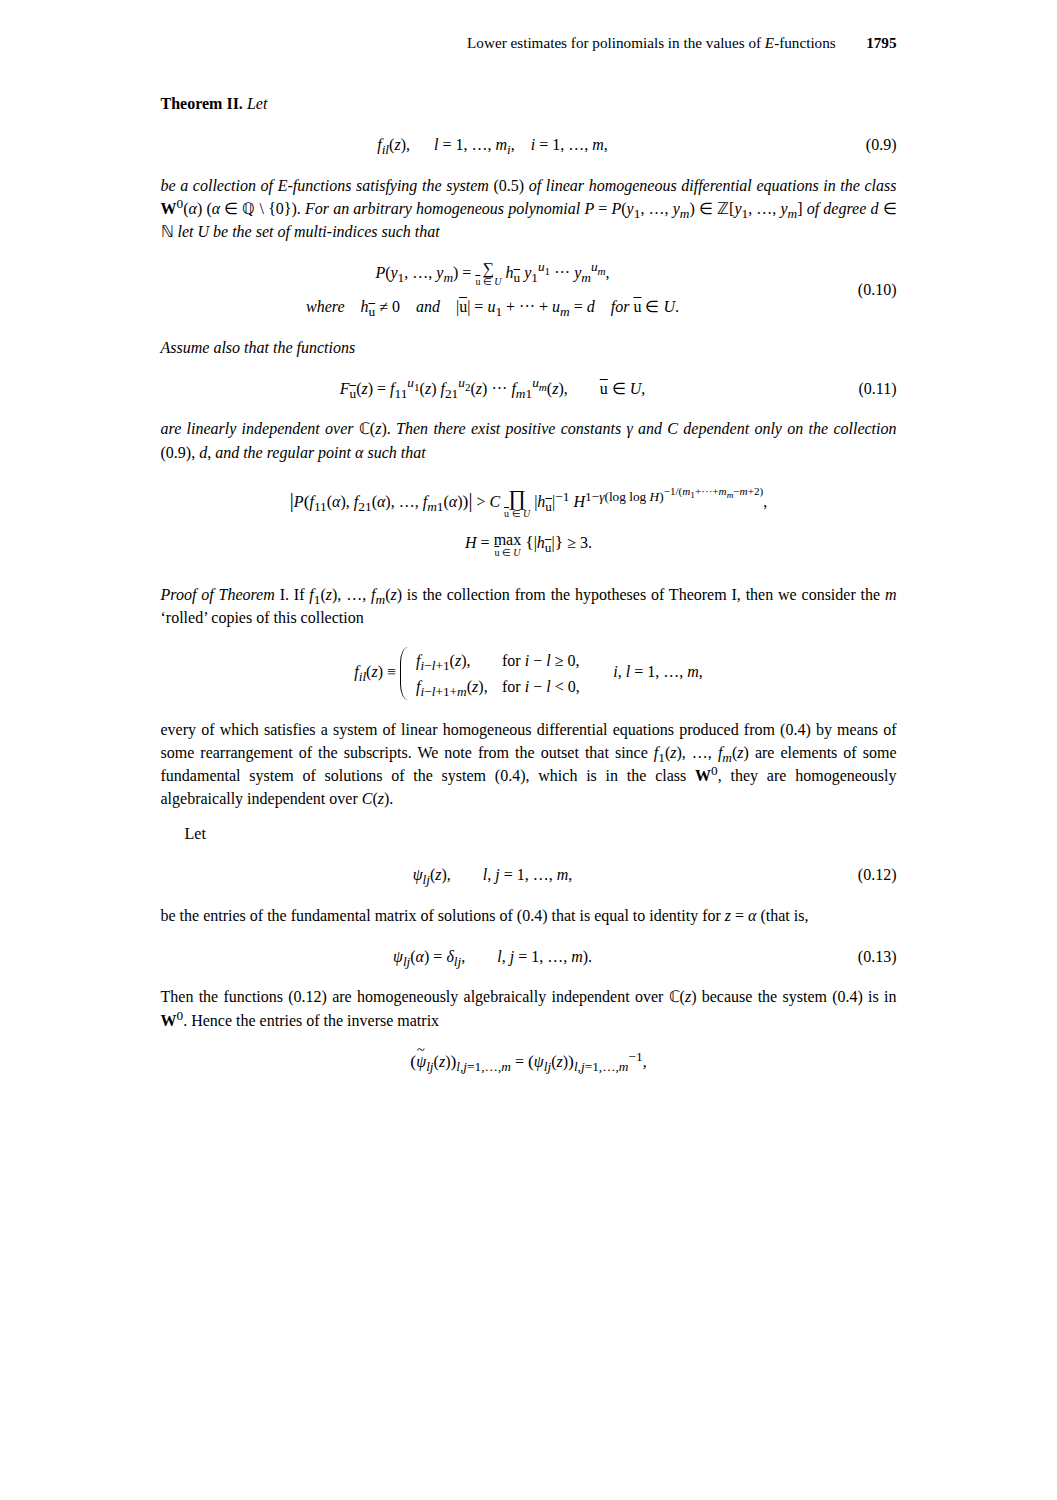Lower estimates for polinomials in the values of E-functions 1795
Theorem II.
Let
fil(z), l = 1, …, mi, i = 1, …, m, (0.9)
be a collection of E-functions satisfying the system (0.5) of linear homogeneous differential equations in the class W0(α) (α ∈ ℚ \ {0}). For an arbitrary homogeneous polynomial P = P(y1, …, ym) ∈ ℤ[y1, …, ym] of degree d ∈ ℕ let U be the set of multi-indices such that
P(y1, …, ym) = ∑u ∈ U hu y1u1 ··· ymum,
where hu ≠ 0 and |u| = u1 + ··· + um = d for u ∈ U.
(0.10)
Assume also that the functions
Fu(z) = f11u1(z) f21u2(z) ··· fm1um(z), u ∈ U, (0.11)
are linearly independent over ℂ(z). Then there exist positive constants γ and C dependent only on the collection (0.9), d, and the regular point α such that
|P(f11(α), f21(α), …, fm1(α))| > C ∏u ∈ U |hu|−1 H1−γ(log log H)−1/(m1+···+mm−m+2),
H = max u ∈ U {|hu|} ≥ 3.
Proof of Theorem I. If f1(z), …, fm(z) is the collection from the hypotheses of Theorem I, then we consider the m ‘rolled’ copies of this collection
fil(z) ≡
| f i − l +1 ( z ), | for i − l ≥ 0, |
| f i − l +1+ m ( z ), | for i − l < 0, |
i, l = 1, …, m,
every of which satisfies a system of linear homogeneous differential equations produced from (0.4) by means of some rearrangement of the subscripts. We note from the outset that since f1(z), …, fm(z) are elements of some fundamental system of solutions of the system (0.4), which is in the class W0, they are homogeneously algebraically independent over C(z).
Let
ψlj(z), l, j = 1, …, m, (0.12)
be the entries of the fundamental matrix of solutions of (0.4) that is equal to identity for z = α (that is,
ψlj(α) = δlj, l, j = 1, …, m). (0.13)
Then the functions (0.12) are homogeneously algebraically independent over ℂ(z) because the system (0.4) is in W0. Hence the entries of the inverse matrix
(~ψlj(z))l,j=1,…,m = (ψlj(z))l,j=1,…,m−1,